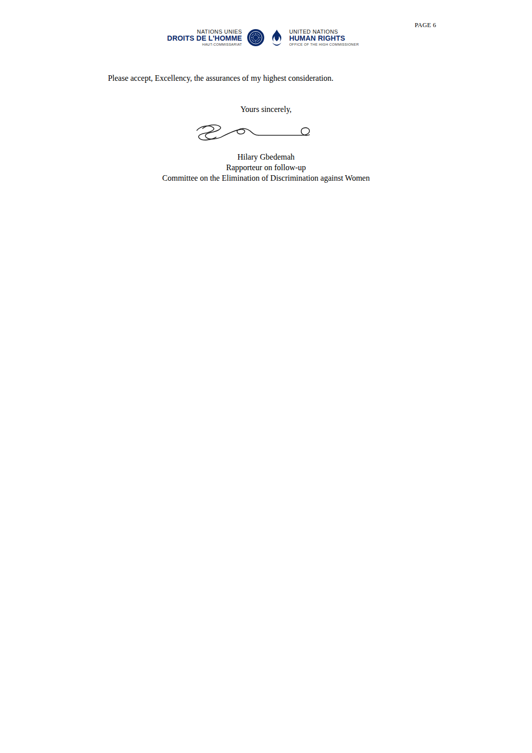PAGE 6
NATIONS UNIES
DROITS DE L'HOMME
HAUT-COMMISSARIAT
UNITED NATIONS
HUMAN RIGHTS
OFFICE OF THE HIGH COMMISSIONER
Please accept, Excellency, the assurances of my highest consideration.
Yours sincerely,
Hilary Gbedemah
Rapporteur on follow-up
Committee on the Elimination of Discrimination against Women